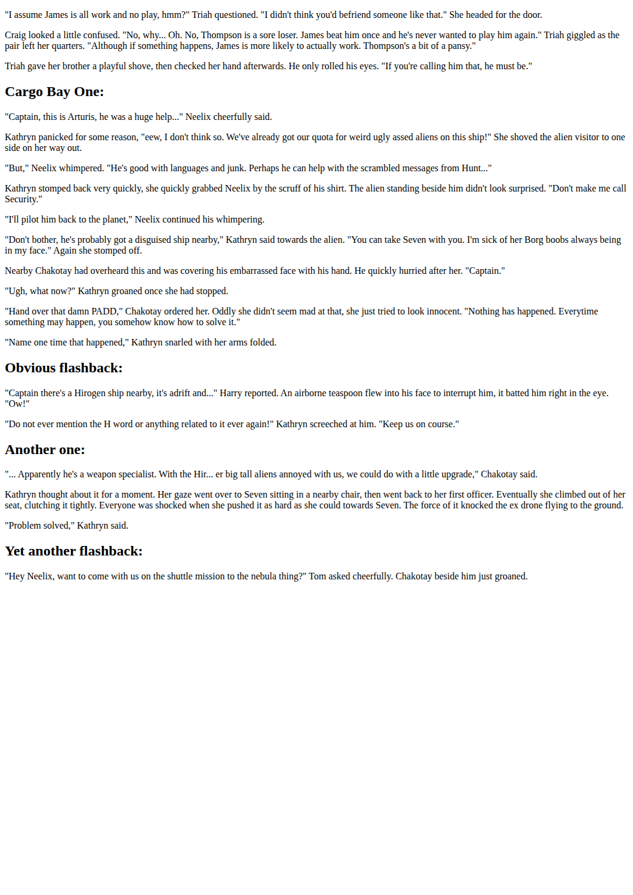"I assume James is all work and no play, hmm?" Triah questioned. "I didn't think you'd befriend someone like that." She headed for the door.
Craig looked a little confused. "No, why... Oh. No, Thompson is a sore loser. James beat him once and he's never wanted to play him again." Triah giggled as the pair left her quarters. "Although if something happens, James is more likely to actually work. Thompson's a bit of a pansy."
Triah gave her brother a playful shove, then checked her hand afterwards. He only rolled his eyes. "If you're calling him that, he must be."
Cargo Bay One:
"Captain, this is Arturis, he was a huge help..." Neelix cheerfully said.
Kathryn panicked for some reason, "eew, I don't think so. We've already got our quota for weird ugly assed aliens on this ship!" She shoved the alien visitor to one side on her way out.
"But," Neelix whimpered. "He's good with languages and junk. Perhaps he can help with the scrambled messages from Hunt..."
Kathryn stomped back very quickly, she quickly grabbed Neelix by the scruff of his shirt. The alien standing beside him didn't look surprised. "Don't make me call Security."
"I'll pilot him back to the planet," Neelix continued his whimpering.
"Don't bother, he's probably got a disguised ship nearby," Kathryn said towards the alien. "You can take Seven with you. I'm sick of her Borg boobs always being in my face." Again she stomped off.
Nearby Chakotay had overheard this and was covering his embarrassed face with his hand. He quickly hurried after her. "Captain."
"Ugh, what now?" Kathryn groaned once she had stopped.
"Hand over that damn PADD," Chakotay ordered her. Oddly she didn't seem mad at that, she just tried to look innocent. "Nothing has happened. Everytime something may happen, you somehow know how to solve it."
"Name one time that happened," Kathryn snarled with her arms folded.
Obvious flashback:
"Captain there's a Hirogen ship nearby, it's adrift and..." Harry reported. An airborne teaspoon flew into his face to interrupt him, it batted him right in the eye. "Ow!"
"Do not ever mention the H word or anything related to it ever again!" Kathryn screeched at him. "Keep us on course."
Another one:
"... Apparently he's a weapon specialist. With the Hir... er big tall aliens annoyed with us, we could do with a little upgrade," Chakotay said.
Kathryn thought about it for a moment. Her gaze went over to Seven sitting in a nearby chair, then went back to her first officer. Eventually she climbed out of her seat, clutching it tightly. Everyone was shocked when she pushed it as hard as she could towards Seven. The force of it knocked the ex drone flying to the ground.
"Problem solved," Kathryn said.
Yet another flashback:
"Hey Neelix, want to come with us on the shuttle mission to the nebula thing?" Tom asked cheerfully. Chakotay beside him just groaned.